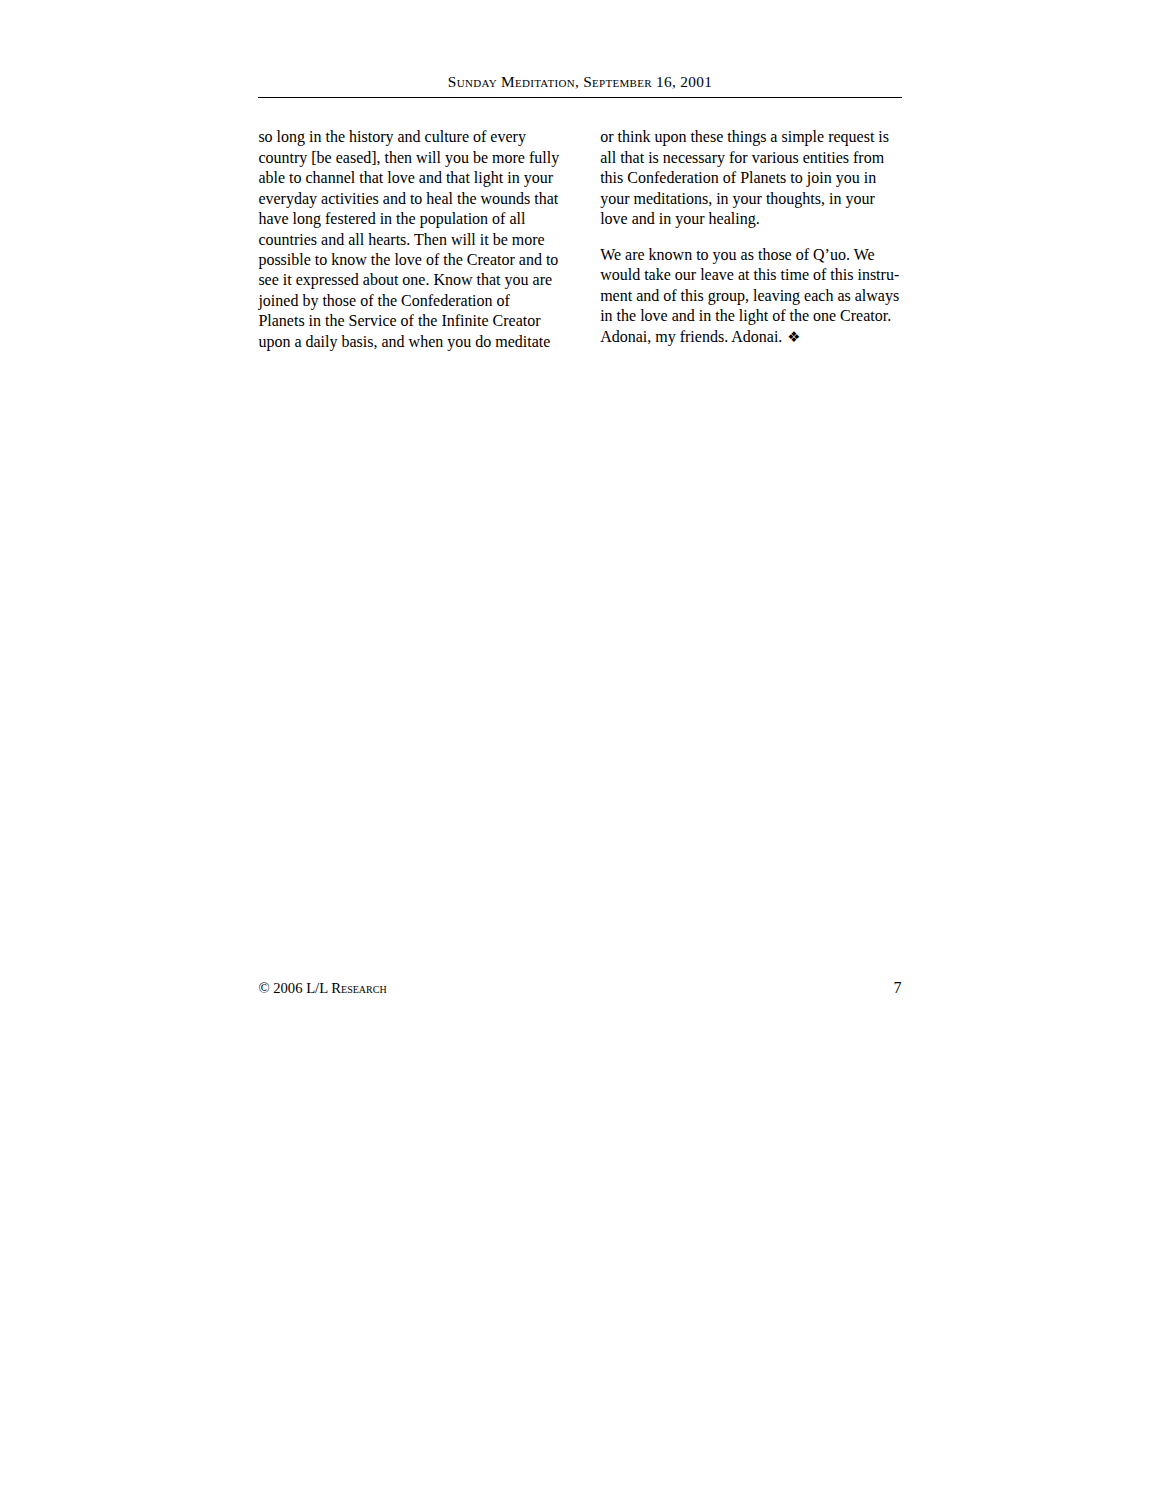Sunday Meditation, September 16, 2001
so long in the history and culture of every country [be eased], then will you be more fully able to channel that love and that light in your everyday activities and to heal the wounds that have long festered in the population of all countries and all hearts. Then will it be more possible to know the love of the Creator and to see it expressed about one. Know that you are joined by those of the Confederation of Planets in the Service of the Infinite Creator upon a daily basis, and when you do meditate or think upon these things a simple request is all that is necessary for various entities from this Confederation of Planets to join you in your meditations, in your thoughts, in your love and in your healing.
We are known to you as those of Q’uo. We would take our leave at this time of this instrument and of this group, leaving each as always in the love and in the light of the one Creator. Adonai, my friends. Adonai. ❖
© 2006 L/L Research 7